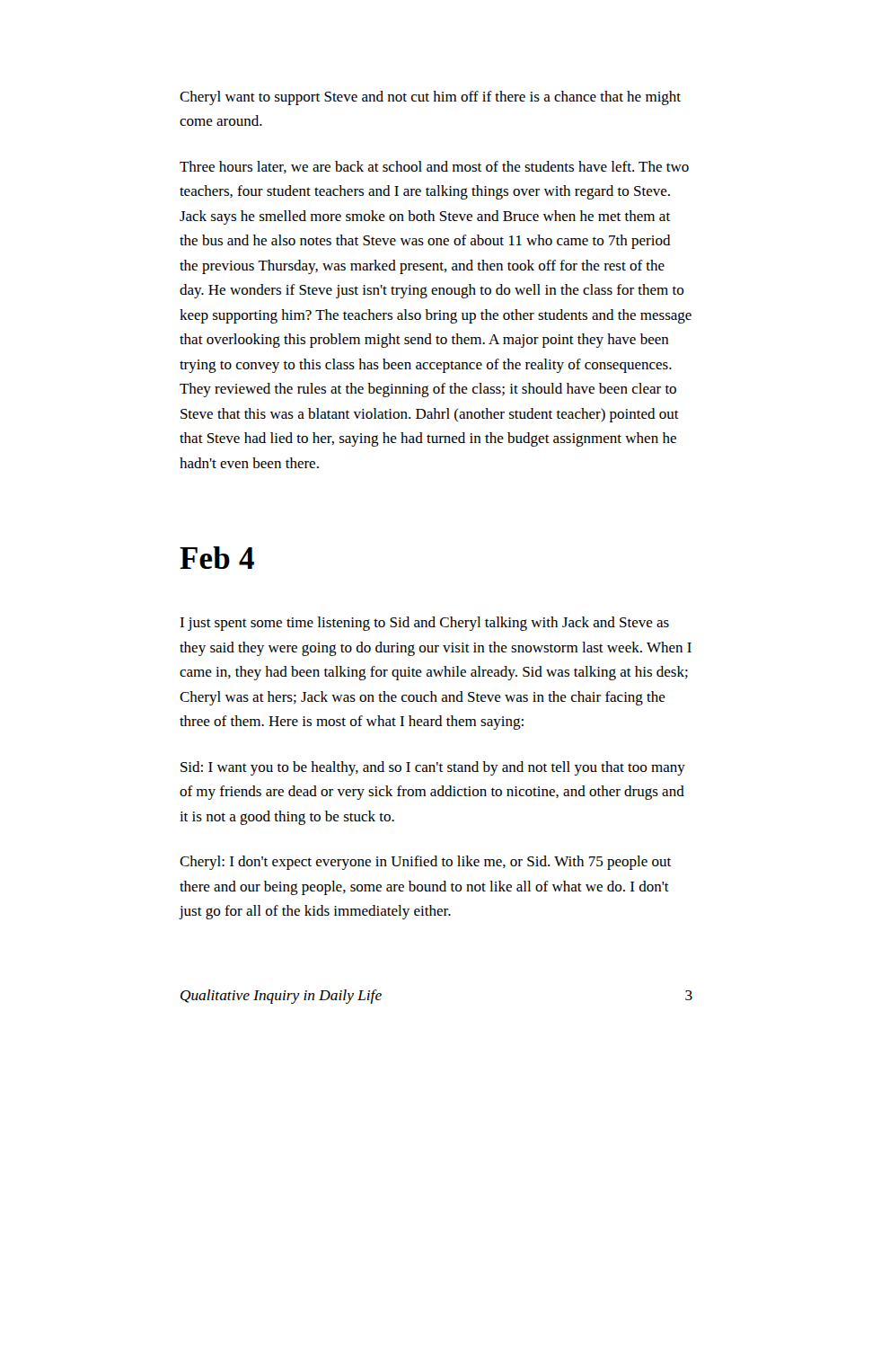Cheryl want to support Steve and not cut him off if there is a chance that he might come around.
Three hours later, we are back at school and most of the students have left. The two teachers, four student teachers and I are talking things over with regard to Steve. Jack says he smelled more smoke on both Steve and Bruce when he met them at the bus and he also notes that Steve was one of about 11 who came to 7th period the previous Thursday, was marked present, and then took off for the rest of the day. He wonders if Steve just isn't trying enough to do well in the class for them to keep supporting him? The teachers also bring up the other students and the message that overlooking this problem might send to them. A major point they have been trying to convey to this class has been acceptance of the reality of consequences. They reviewed the rules at the beginning of the class; it should have been clear to Steve that this was a blatant violation. Dahrl (another student teacher) pointed out that Steve had lied to her, saying he had turned in the budget assignment when he hadn't even been there.
Feb 4
I just spent some time listening to Sid and Cheryl talking with Jack and Steve as they said they were going to do during our visit in the snowstorm last week. When I came in, they had been talking for quite awhile already. Sid was talking at his desk; Cheryl was at hers; Jack was on the couch and Steve was in the chair facing the three of them. Here is most of what I heard them saying:
Sid: I want you to be healthy, and so I can't stand by and not tell you that too many of my friends are dead or very sick from addiction to nicotine, and other drugs and it is not a good thing to be stuck to.
Cheryl: I don't expect everyone in Unified to like me, or Sid. With 75 people out there and our being people, some are bound to not like all of what we do. I don't just go for all of the kids immediately either.
Qualitative Inquiry in Daily Life 3